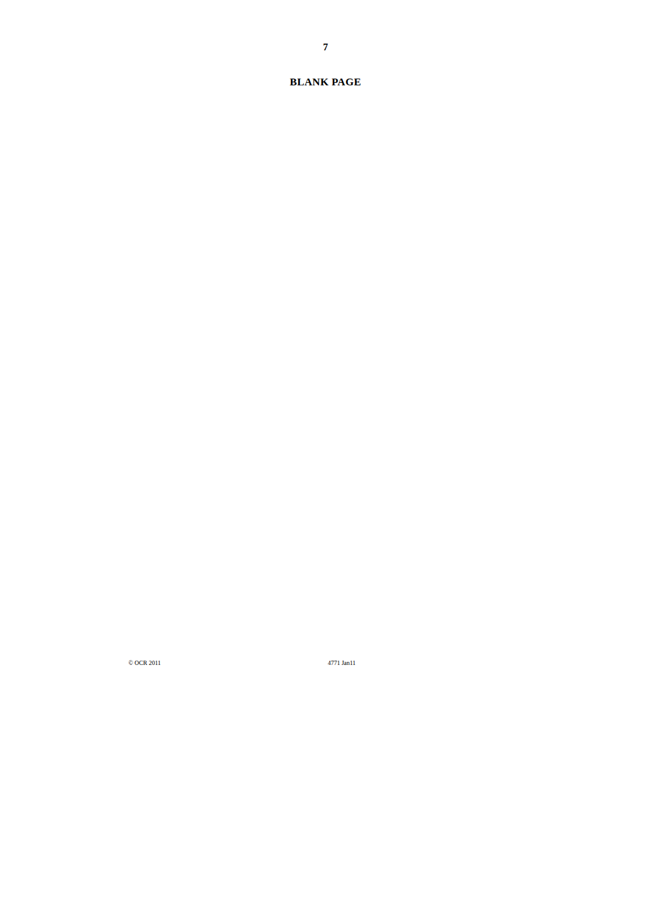7
BLANK PAGE
© OCR 2011 4771 Jan11